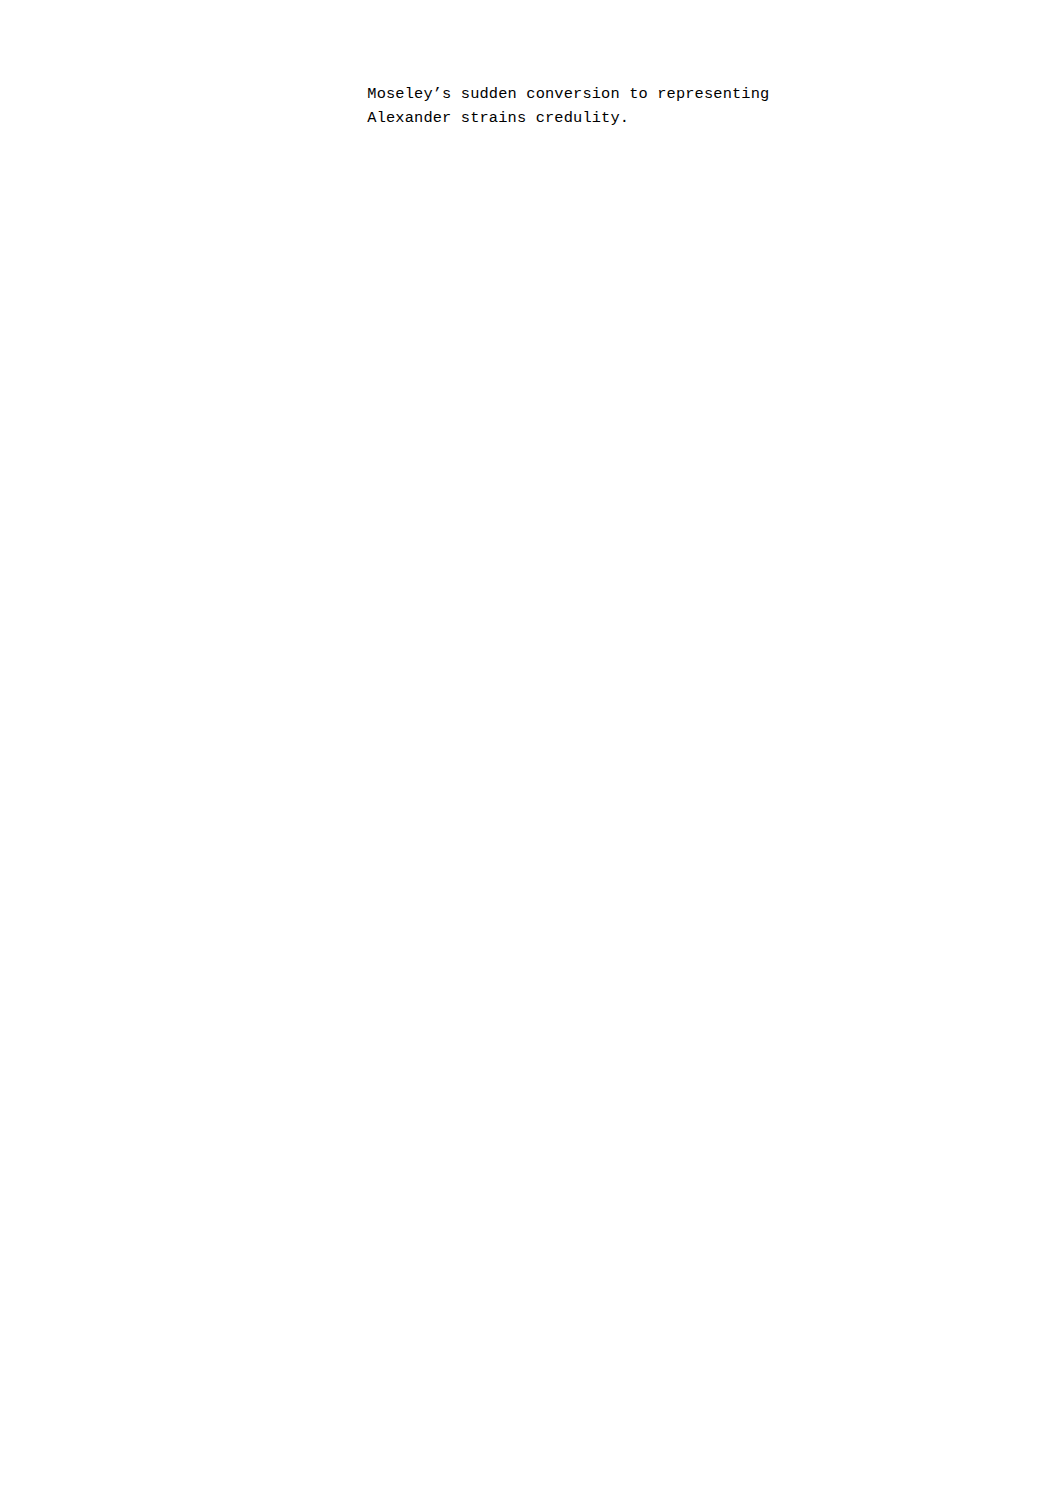Moseley’s sudden conversion to representing Alexander strains credulity.